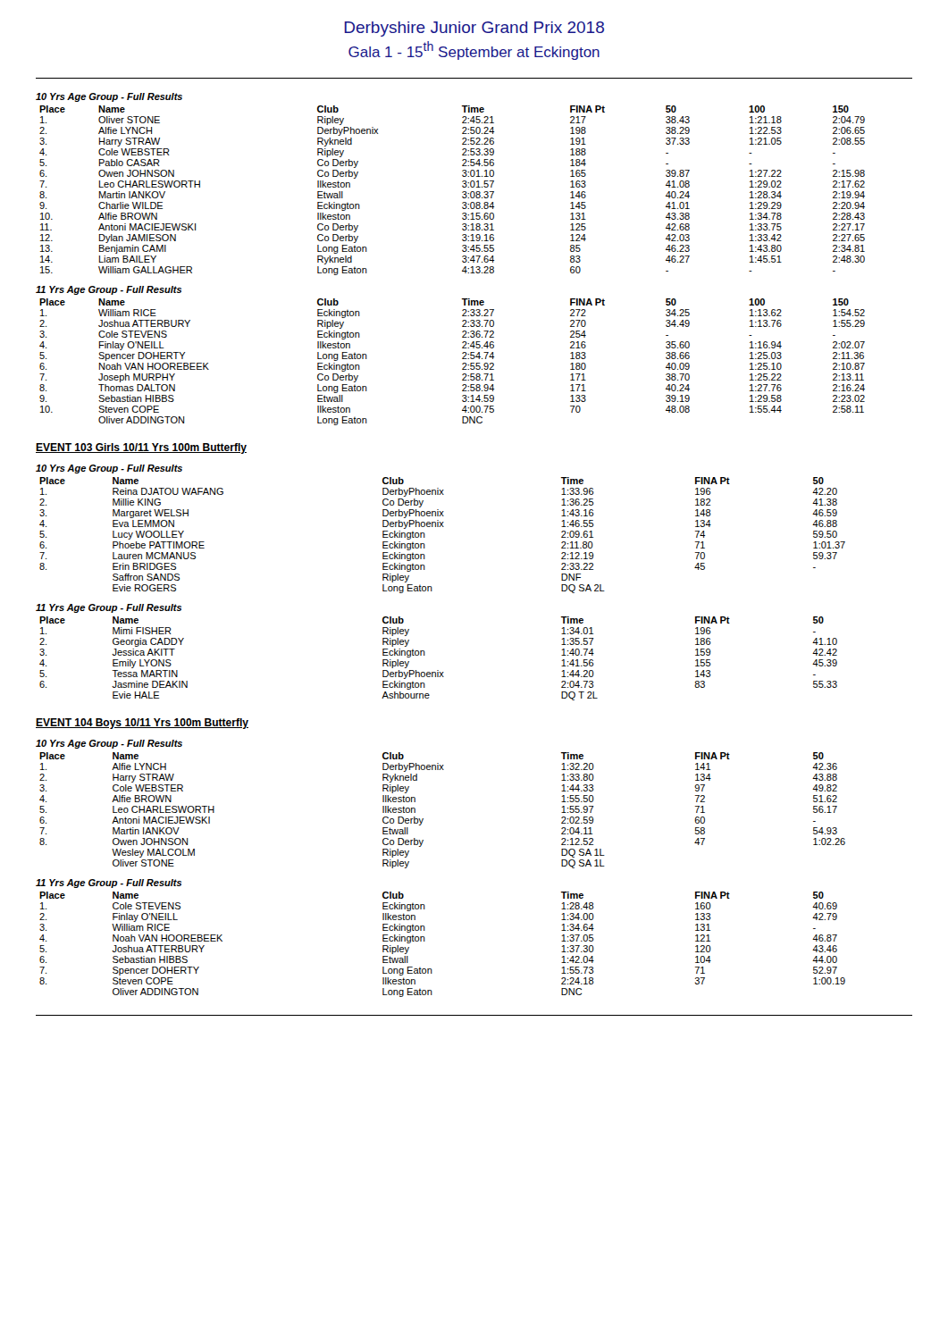Derbyshire Junior Grand Prix 2018
Gala 1 - 15th September at Eckington
10 Yrs Age Group - Full Results
| Place | Name | Club | Time | FINA Pt | 50 | 100 | 150 |
| --- | --- | --- | --- | --- | --- | --- | --- |
| 1. | Oliver STONE | Ripley | 2:45.21 | 217 | 38.43 | 1:21.18 | 2:04.79 |
| 2. | Alfie LYNCH | DerbyPhoenix | 2:50.24 | 198 | 38.29 | 1:22.53 | 2:06.65 |
| 3. | Harry STRAW | Rykneld | 2:52.26 | 191 | 37.33 | 1:21.05 | 2:08.55 |
| 4. | Cole WEBSTER | Ripley | 2:53.39 | 188 | - | - | - |
| 5. | Pablo CASAR | Co Derby | 2:54.56 | 184 | - | - | - |
| 6. | Owen JOHNSON | Co Derby | 3:01.10 | 165 | 39.87 | 1:27.22 | 2:15.98 |
| 7. | Leo CHARLESWORTH | Ilkeston | 3:01.57 | 163 | 41.08 | 1:29.02 | 2:17.62 |
| 8. | Martin IANKOV | Etwall | 3:08.37 | 146 | 40.24 | 1:28.34 | 2:19.94 |
| 9. | Charlie WILDE | Eckington | 3:08.84 | 145 | 41.01 | 1:29.29 | 2:20.94 |
| 10. | Alfie BROWN | Ilkeston | 3:15.60 | 131 | 43.38 | 1:34.78 | 2:28.43 |
| 11. | Antoni MACIEJEWSKI | Co Derby | 3:18.31 | 125 | 42.68 | 1:33.75 | 2:27.17 |
| 12. | Dylan JAMIESON | Co Derby | 3:19.16 | 124 | 42.03 | 1:33.42 | 2:27.65 |
| 13. | Benjamin CAMI | Long Eaton | 3:45.55 | 85 | 46.23 | 1:43.80 | 2:34.81 |
| 14. | Liam BAILEY | Rykneld | 3:47.64 | 83 | 46.27 | 1:45.51 | 2:48.30 |
| 15. | William GALLAGHER | Long Eaton | 4:13.28 | 60 | - | - | - |
11 Yrs Age Group - Full Results
| Place | Name | Club | Time | FINA Pt | 50 | 100 | 150 |
| --- | --- | --- | --- | --- | --- | --- | --- |
| 1. | William RICE | Eckington | 2:33.27 | 272 | 34.25 | 1:13.62 | 1:54.52 |
| 2. | Joshua ATTERBURY | Ripley | 2:33.70 | 270 | 34.49 | 1:13.76 | 1:55.29 |
| 3. | Cole STEVENS | Eckington | 2:36.72 | 254 | - | - | - |
| 4. | Finlay O'NEILL | Ilkeston | 2:45.46 | 216 | 35.60 | 1:16.94 | 2:02.07 |
| 5. | Spencer DOHERTY | Long Eaton | 2:54.74 | 183 | 38.66 | 1:25.03 | 2:11.36 |
| 6. | Noah VAN HOOREBEEK | Eckington | 2:55.92 | 180 | 40.09 | 1:25.10 | 2:10.87 |
| 7. | Joseph MURPHY | Co Derby | 2:58.71 | 171 | 38.70 | 1:25.22 | 2:13.11 |
| 8. | Thomas DALTON | Long Eaton | 2:58.94 | 171 | 40.24 | 1:27.76 | 2:16.24 |
| 9. | Sebastian HIBBS | Etwall | 3:14.59 | 133 | 39.19 | 1:29.58 | 2:23.02 |
| 10. | Steven COPE | Ilkeston | 4:00.75 | 70 | 48.08 | 1:55.44 | 2:58.11 |
| | Oliver ADDINGTON | Long Eaton | DNC | | | | |
EVENT 103 Girls 10/11 Yrs 100m Butterfly
10 Yrs Age Group - Full Results
| Place | Name | Club | Time | FINA Pt | 50 |
| --- | --- | --- | --- | --- | --- |
| 1. | Reina DJATOU WAFANG | DerbyPhoenix | 1:33.96 | 196 | 42.20 |
| 2. | Millie KING | Co Derby | 1:36.25 | 182 | 41.38 |
| 3. | Margaret WELSH | DerbyPhoenix | 1:43.16 | 148 | 46.59 |
| 4. | Eva LEMMON | DerbyPhoenix | 1:46.55 | 134 | 46.88 |
| 5. | Lucy WOOLLEY | Eckington | 2:09.61 | 74 | 59.50 |
| 6. | Phoebe PATTIMORE | Eckington | 2:11.80 | 71 | 1:01.37 |
| 7. | Lauren MCMANUS | Eckington | 2:12.19 | 70 | 59.37 |
| 8. | Erin BRIDGES | Eckington | 2:33.22 | 45 | - |
| | Saffron SANDS | Ripley | DNF | | |
| | Evie ROGERS | Long Eaton | DQ SA 2L | | |
11 Yrs Age Group - Full Results
| Place | Name | Club | Time | FINA Pt | 50 |
| --- | --- | --- | --- | --- | --- |
| 1. | Mimi FISHER | Ripley | 1:34.01 | 196 | - |
| 2. | Georgia CADDY | Ripley | 1:35.57 | 186 | 41.10 |
| 3. | Jessica AKITT | Eckington | 1:40.74 | 159 | 42.42 |
| 4. | Emily LYONS | Ripley | 1:41.56 | 155 | 45.39 |
| 5. | Tessa MARTIN | DerbyPhoenix | 1:44.20 | 143 | - |
| 6. | Jasmine DEAKIN | Eckington | 2:04.73 | 83 | 55.33 |
| | Evie HALE | Ashbourne | DQ T 2L | | |
EVENT 104 Boys 10/11 Yrs 100m Butterfly
10 Yrs Age Group - Full Results
| Place | Name | Club | Time | FINA Pt | 50 |
| --- | --- | --- | --- | --- | --- |
| 1. | Alfie LYNCH | DerbyPhoenix | 1:32.20 | 141 | 42.36 |
| 2. | Harry STRAW | Rykneld | 1:33.80 | 134 | 43.88 |
| 3. | Cole WEBSTER | Ripley | 1:44.33 | 97 | 49.82 |
| 4. | Alfie BROWN | Ilkeston | 1:55.50 | 72 | 51.62 |
| 5. | Leo CHARLESWORTH | Ilkeston | 1:55.97 | 71 | 56.17 |
| 6. | Antoni MACIEJEWSKI | Co Derby | 2:02.59 | 60 | - |
| 7. | Martin IANKOV | Etwall | 2:04.11 | 58 | 54.93 |
| 8. | Owen JOHNSON | Co Derby | 2:12.52 | 47 | 1:02.26 |
| | Wesley MALCOLM | Ripley | DQ SA 1L | | |
| | Oliver STONE | Ripley | DQ SA 1L | | |
11 Yrs Age Group - Full Results
| Place | Name | Club | Time | FINA Pt | 50 |
| --- | --- | --- | --- | --- | --- |
| 1. | Cole STEVENS | Eckington | 1:28.48 | 160 | 40.69 |
| 2. | Finlay O'NEILL | Ilkeston | 1:34.00 | 133 | 42.79 |
| 3. | William RICE | Eckington | 1:34.64 | 131 | - |
| 4. | Noah VAN HOOREBEEK | Eckington | 1:37.05 | 121 | 46.87 |
| 5. | Joshua ATTERBURY | Ripley | 1:37.30 | 120 | 43.46 |
| 6. | Sebastian HIBBS | Etwall | 1:42.04 | 104 | 44.00 |
| 7. | Spencer DOHERTY | Long Eaton | 1:55.73 | 71 | 52.97 |
| 8. | Steven COPE | Ilkeston | 2:24.18 | 37 | 1:00.19 |
| | Oliver ADDINGTON | Long Eaton | DNC | | |